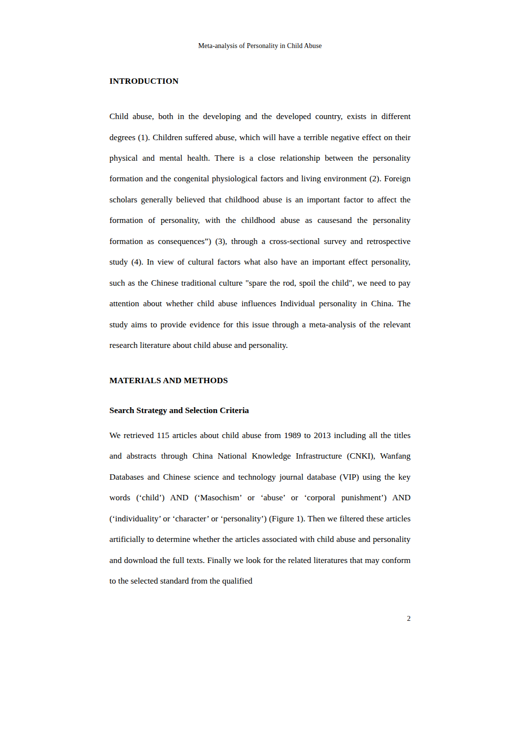Meta-analysis of Personality in Child Abuse
INTRODUCTION
Child abuse, both in the developing and the developed country, exists in different degrees (1). Children suffered abuse, which will have a terrible negative effect on their physical and mental health. There is a close relationship between the personality formation and the congenital physiological factors and living environment (2). Foreign scholars generally believed that childhood abuse is an important factor to affect the formation of personality, with the childhood abuse as causesand the personality formation as consequences”) (3), through a cross-sectional survey and retrospective study (4). In view of cultural factors what also have an important effect personality, such as the Chinese traditional culture "spare the rod, spoil the child", we need to pay attention about whether child abuse influences Individual personality in China. The study aims to provide evidence for this issue through a meta-analysis of the relevant research literature about child abuse and personality.
MATERIALS AND METHODS
Search Strategy and Selection Criteria
We retrieved 115 articles about child abuse from 1989 to 2013 including all the titles and abstracts through China National Knowledge Infrastructure (CNKI), Wanfang Databases and Chinese science and technology journal database (VIP) using the key words (‘child’) AND (‘Masochism’ or ‘abuse’ or ‘corporal punishment’) AND (‘individuality’ or ‘character’ or ‘personality’) (Figure 1). Then we filtered these articles artificially to determine whether the articles associated with child abuse and personality and download the full texts. Finally we look for the related literatures that may conform to the selected standard from the qualified
2